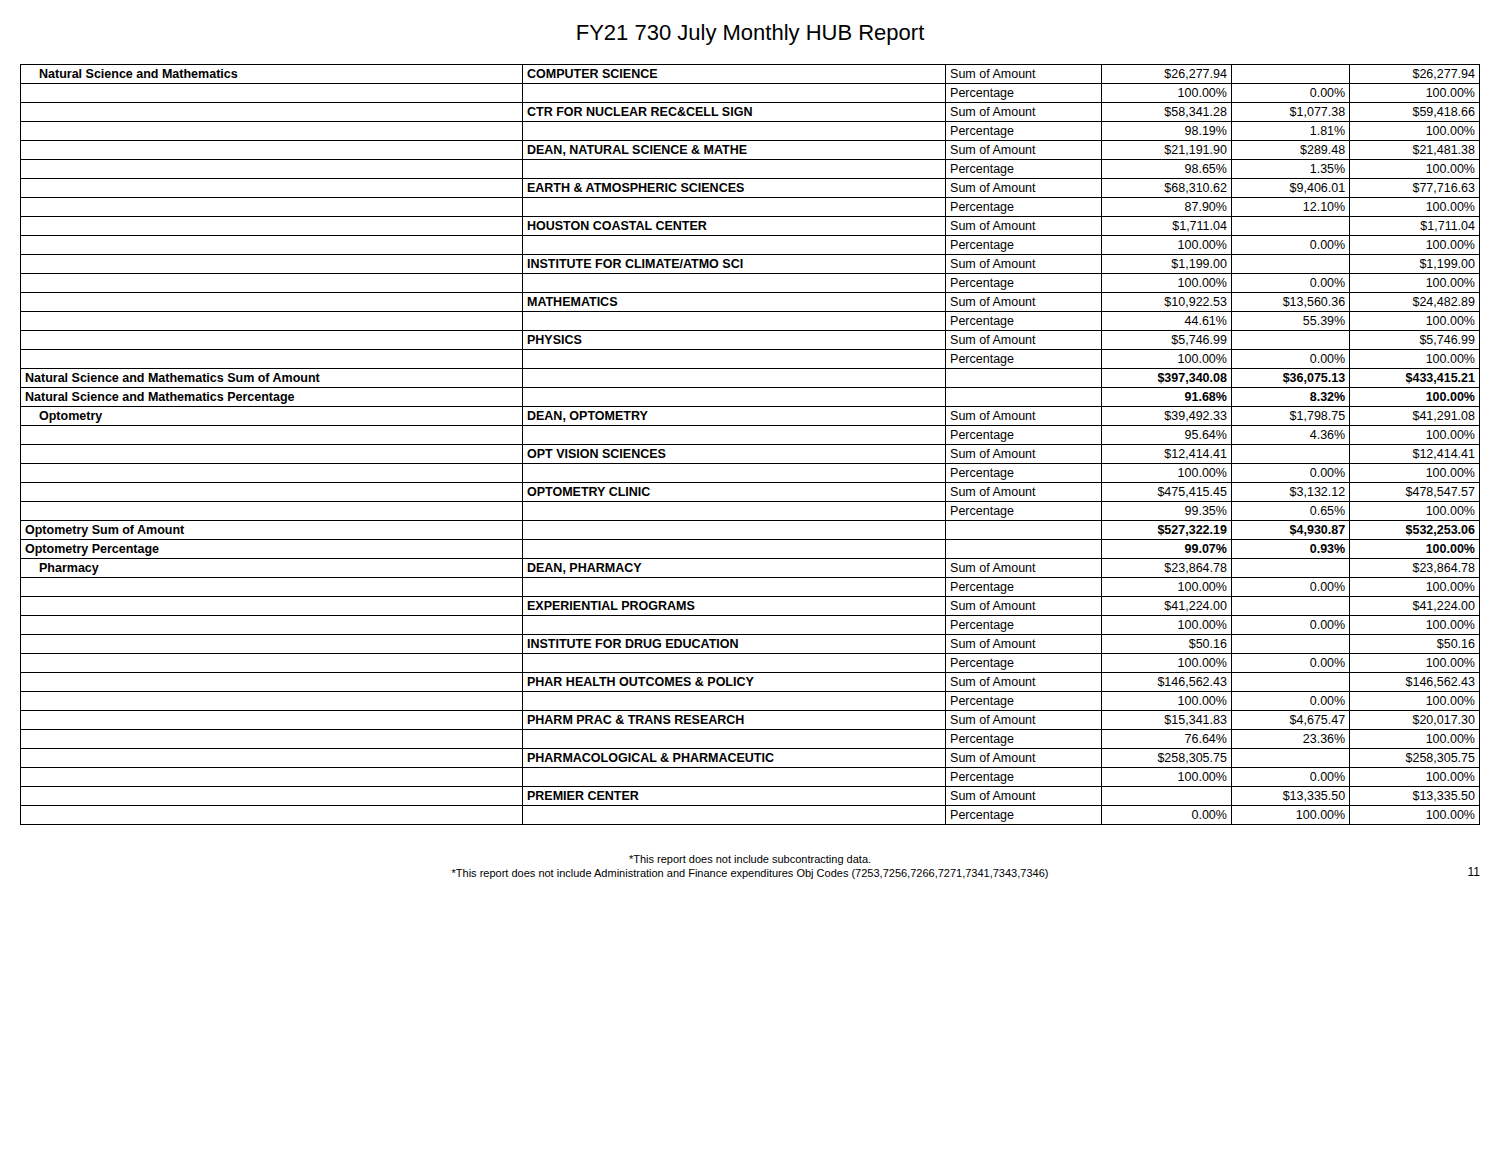FY21 730 July Monthly HUB Report
| Natural Science and Mathematics | COMPUTER SCIENCE | Sum of Amount | $26,277.94 | | $26,277.94 |
| | | Percentage | 100.00% | 0.00% | 100.00% |
| | CTR FOR NUCLEAR REC&CELL SIGN | Sum of Amount | $58,341.28 | $1,077.38 | $59,418.66 |
| | | Percentage | 98.19% | 1.81% | 100.00% |
| | DEAN, NATURAL SCIENCE & MATHE | Sum of Amount | $21,191.90 | $289.48 | $21,481.38 |
| | | Percentage | 98.65% | 1.35% | 100.00% |
| | EARTH & ATMOSPHERIC SCIENCES | Sum of Amount | $68,310.62 | $9,406.01 | $77,716.63 |
| | | Percentage | 87.90% | 12.10% | 100.00% |
| | HOUSTON COASTAL CENTER | Sum of Amount | $1,711.04 | | $1,711.04 |
| | | Percentage | 100.00% | 0.00% | 100.00% |
| | INSTITUTE FOR CLIMATE/ATMO SCI | Sum of Amount | $1,199.00 | | $1,199.00 |
| | | Percentage | 100.00% | 0.00% | 100.00% |
| | MATHEMATICS | Sum of Amount | $10,922.53 | $13,560.36 | $24,482.89 |
| | | Percentage | 44.61% | 55.39% | 100.00% |
| | PHYSICS | Sum of Amount | $5,746.99 | | $5,746.99 |
| | | Percentage | 100.00% | 0.00% | 100.00% |
| Natural Science and Mathematics Sum of Amount | | | $397,340.08 | $36,075.13 | $433,415.21 |
| Natural Science and Mathematics Percentage | | | 91.68% | 8.32% | 100.00% |
| Optometry | DEAN, OPTOMETRY | Sum of Amount | $39,492.33 | $1,798.75 | $41,291.08 |
| | | Percentage | 95.64% | 4.36% | 100.00% |
| | OPT VISION SCIENCES | Sum of Amount | $12,414.41 | | $12,414.41 |
| | | Percentage | 100.00% | 0.00% | 100.00% |
| | OPTOMETRY CLINIC | Sum of Amount | $475,415.45 | $3,132.12 | $478,547.57 |
| | | Percentage | 99.35% | 0.65% | 100.00% |
| Optometry Sum of Amount | | | $527,322.19 | $4,930.87 | $532,253.06 |
| Optometry Percentage | | | 99.07% | 0.93% | 100.00% |
| Pharmacy | DEAN, PHARMACY | Sum of Amount | $23,864.78 | | $23,864.78 |
| | | Percentage | 100.00% | 0.00% | 100.00% |
| | EXPERIENTIAL PROGRAMS | Sum of Amount | $41,224.00 | | $41,224.00 |
| | | Percentage | 100.00% | 0.00% | 100.00% |
| | INSTITUTE FOR DRUG EDUCATION | Sum of Amount | $50.16 | | $50.16 |
| | | Percentage | 100.00% | 0.00% | 100.00% |
| | PHAR HEALTH OUTCOMES & POLICY | Sum of Amount | $146,562.43 | | $146,562.43 |
| | | Percentage | 100.00% | 0.00% | 100.00% |
| | PHARM PRAC & TRANS RESEARCH | Sum of Amount | $15,341.83 | $4,675.47 | $20,017.30 |
| | | Percentage | 76.64% | 23.36% | 100.00% |
| | PHARMACOLOGICAL & PHARMACEUTIC | Sum of Amount | $258,305.75 | | $258,305.75 |
| | | Percentage | 100.00% | 0.00% | 100.00% |
| | PREMIER CENTER | Sum of Amount | | $13,335.50 | $13,335.50 |
| | | Percentage | 0.00% | 100.00% | 100.00% |
*This report does not include subcontracting data.
*This report does not include Administration and Finance expenditures Obj Codes (7253,7256,7266,7271,7341,7343,7346)
11